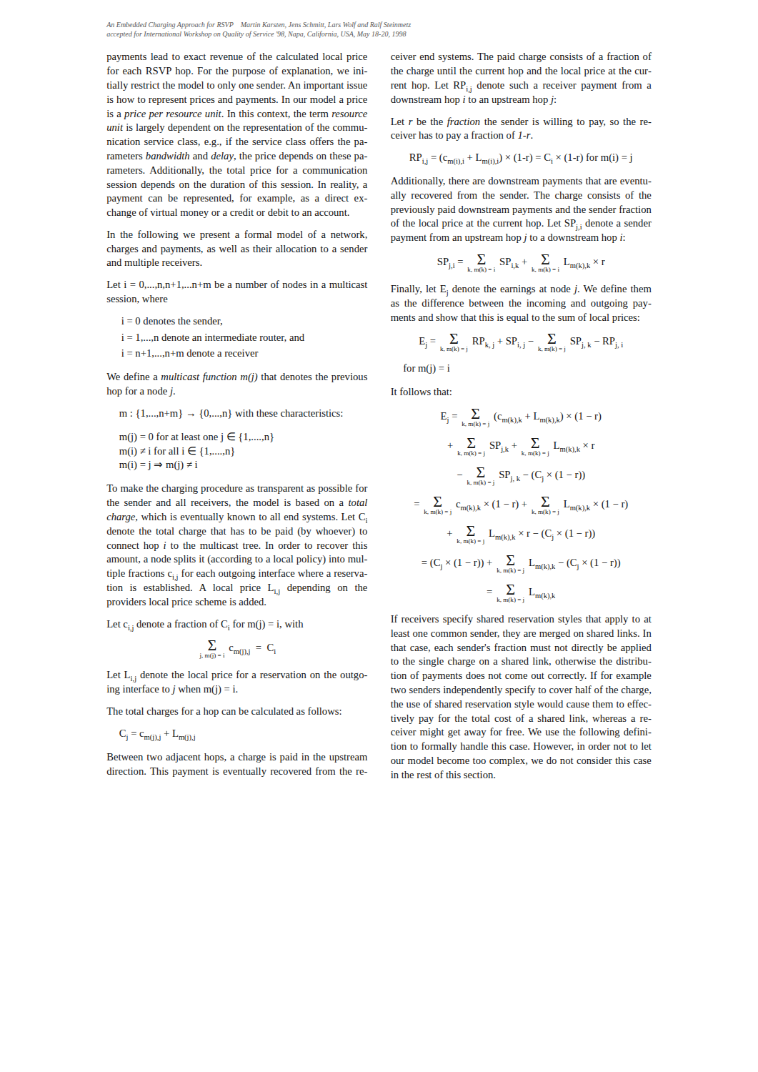An Embedded Charging Approach for RSVP Martin Karsten, Jens Schmitt, Lars Wolf and Ralf Steinmetz
accepted for International Workshop on Quality of Service '98, Napa, California, USA, May 18-20, 1998
payments lead to exact revenue of the calculated local price for each RSVP hop. For the purpose of explanation, we initially restrict the model to only one sender. An important issue is how to represent prices and payments. In our model a price is a price per resource unit. In this context, the term resource unit is largely dependent on the representation of the communication service class, e.g., if the service class offers the parameters bandwidth and delay, the price depends on these parameters. Additionally, the total price for a communication session depends on the duration of this session. In reality, a payment can be represented, for example, as a direct exchange of virtual money or a credit or debit to an account.
In the following we present a formal model of a network, charges and payments, as well as their allocation to a sender and multiple receivers.
Let i = 0,...,n,n+1,...n+m be a number of nodes in a multicast session, where
i = 0 denotes the sender,
i = 1,...,n denote an intermediate router, and
i = n+1,...,n+m denote a receiver
We define a multicast function m(j) that denotes the previous hop for a node j.
m : {1,...,n+m} → {0,...,n} with these characteristics:
m(j) = 0 for at least one j ∈ {1,....,n}
m(i) ≠ i for all i ∈ {1,....,n}
m(i) = j ⇒ m(j) ≠ i
To make the charging procedure as transparent as possible for the sender and all receivers, the model is based on a total charge, which is eventually known to all end systems. Let Ci denote the total charge that has to be paid (by whoever) to connect hop i to the multicast tree. In order to recover this amount, a node splits it (according to a local policy) into multiple fractions ci,j for each outgoing interface where a reservation is established. A local price Li,j depending on the providers local price scheme is added.
Let ci,j denote a fraction of Ci for m(j) = i, with
Σj, m(j) = i cm(j),j = Ci
Let Li,j denote the local price for a reservation on the outgoing interface to j when m(j) = i.
The total charges for a hop can be calculated as follows:
Cj = cm(j),j + Lm(j),j
Between two adjacent hops, a charge is paid in the upstream direction. This payment is eventually recovered from the receiver end systems. The paid charge consists of a fraction of the charge until the current hop and the local price at the current hop. Let RPi,j denote such a receiver payment from a downstream hop i to an upstream hop j:
Let r be the fraction the sender is willing to pay, so the receiver has to pay a fraction of 1-r.
RPi,j = (cm(i),i + Lm(i),i) × (1-r) = Ci × (1-r) for m(i) = j
Additionally, there are downstream payments that are eventually recovered from the sender. The charge consists of the previously paid downstream payments and the sender fraction of the local price at the current hop. Let SPj,i denote a sender payment from an upstream hop j to a downstream hop i:
SPj,i = Σk, m(k) = i SPi,k + Σk, m(k) = i Lm(k),k × r
Finally, let Ej denote the earnings at node j. We define them as the difference between the incoming and outgoing payments and show that this is equal to the sum of local prices:
Ej = Σk, m(k) = j RPk, j + SPi, j − Σk, m(k) = j SPj, k − RPj, i
for m(j) = i
It follows that:
Ej = Σk, m(k) = j (cm(k),k + Lm(k),k) × (1 − r)
+ Σk, m(k) = j SPj,k + Σk, m(k) = j Lm(k),k × r
− Σk, m(k) = j SPj, k − (Cj × (1 − r))
= Σk, m(k) = j cm(k),k × (1 − r) + Σk, m(k) = j Lm(k),k × (1 − r)
+ Σk, m(k) = j Lm(k),k × r − (Cj × (1 − r))
= (Cj × (1 − r)) + Σk, m(k) = j Lm(k),k − (Cj × (1 − r))
= Σk, m(k) = j Lm(k),k
If receivers specify shared reservation styles that apply to at least one common sender, they are merged on shared links. In that case, each sender's fraction must not directly be applied to the single charge on a shared link, otherwise the distribution of payments does not come out correctly. If for example two senders independently specify to cover half of the charge, the use of shared reservation style would cause them to effectively pay for the total cost of a shared link, whereas a receiver might get away for free. We use the following definition to formally handle this case. However, in order not to let our model become too complex, we do not consider this case in the rest of this section.